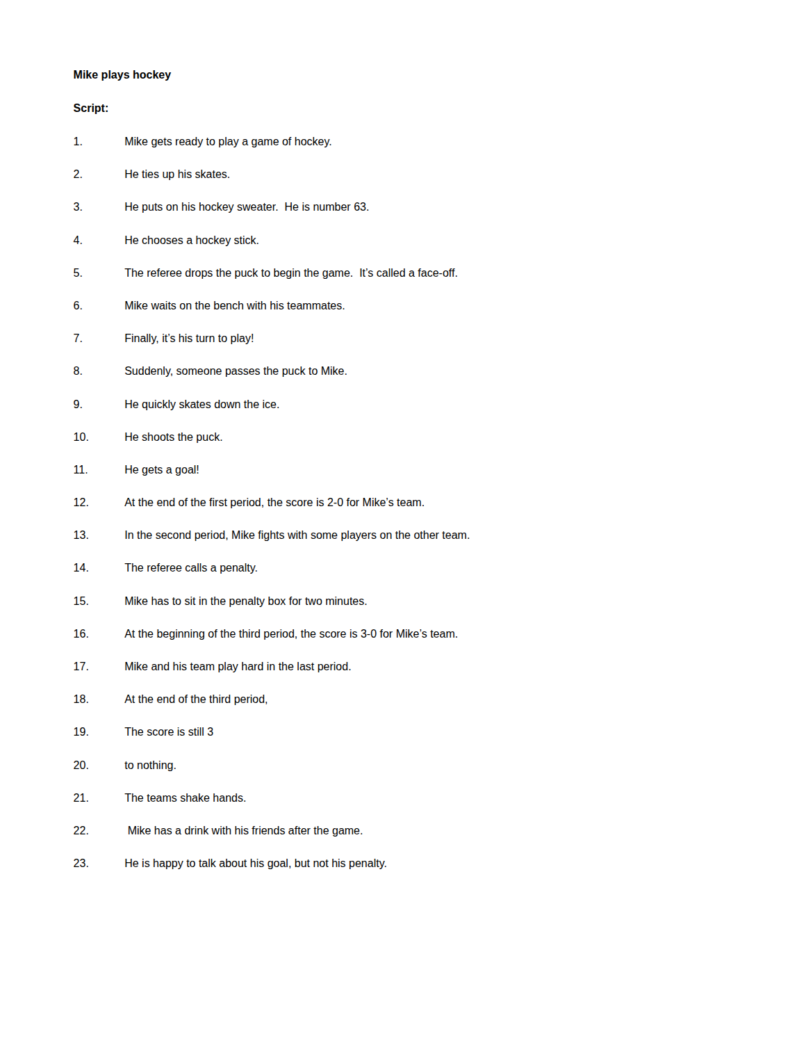Mike plays hockey
Script:
Mike gets ready to play a game of hockey.
He ties up his skates.
He puts on his hockey sweater. He is number 63.
He chooses a hockey stick.
The referee drops the puck to begin the game. It’s called a face-off.
Mike waits on the bench with his teammates.
Finally, it’s his turn to play!
Suddenly, someone passes the puck to Mike.
He quickly skates down the ice.
He shoots the puck.
He gets a goal!
At the end of the first period, the score is 2-0 for Mike’s team.
In the second period, Mike fights with some players on the other team.
The referee calls a penalty.
Mike has to sit in the penalty box for two minutes.
At the beginning of the third period, the score is 3-0 for Mike’s team.
Mike and his team play hard in the last period.
At the end of the third period,
The score is still 3
to nothing.
The teams shake hands.
Mike has a drink with his friends after the game.
He is happy to talk about his goal, but not his penalty.